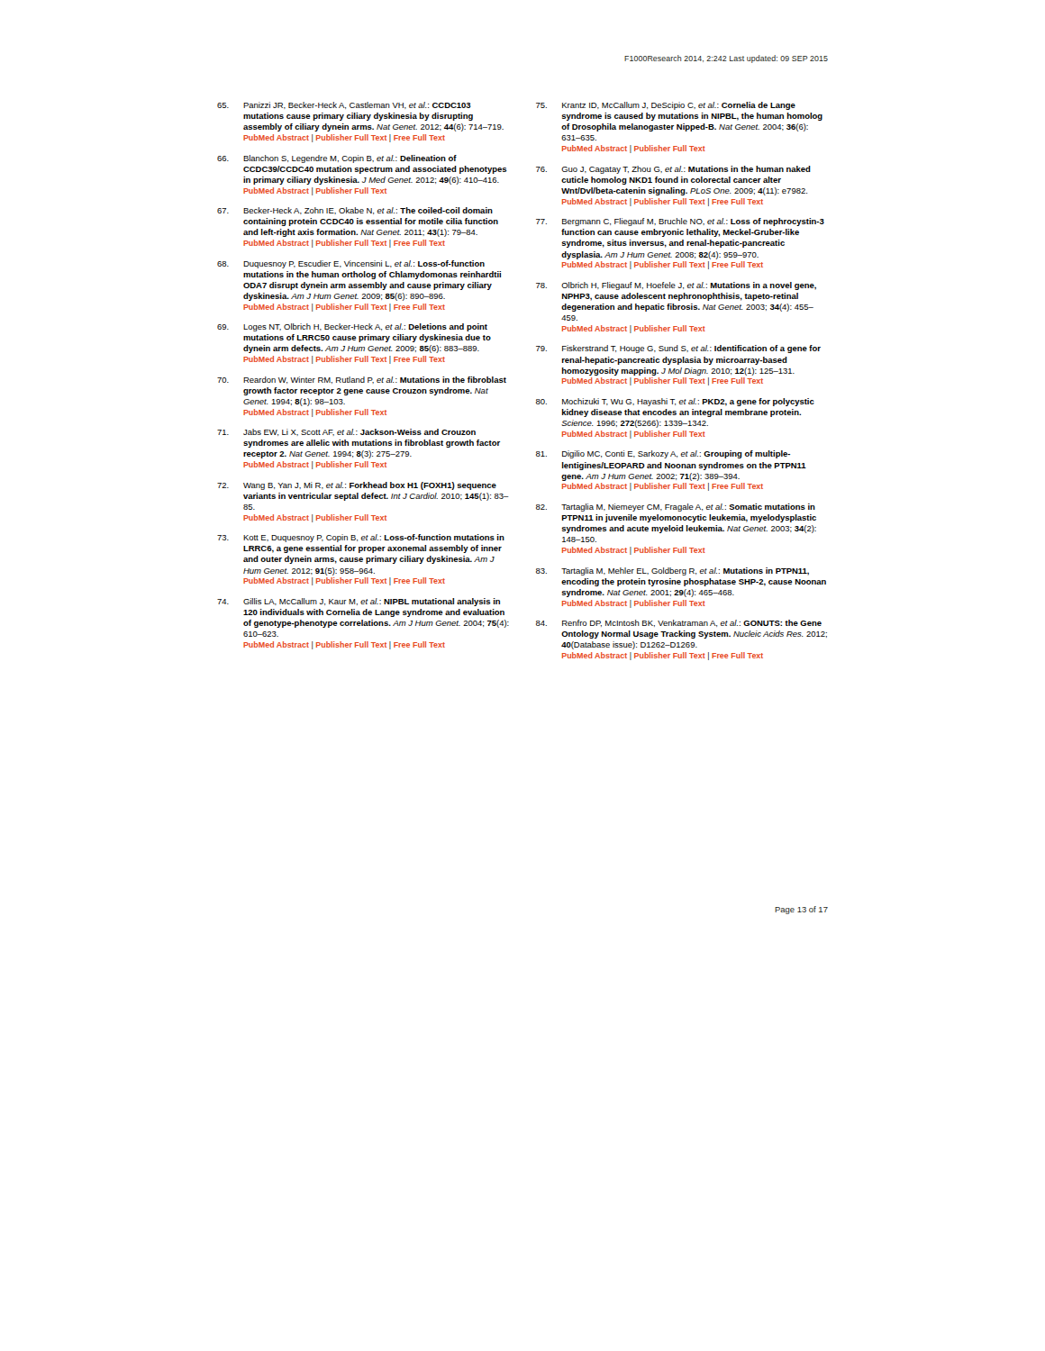F1000Research 2014, 2:242 Last updated: 09 SEP 2015
65. Panizzi JR, Becker-Heck A, Castleman VH, et al.: CCDC103 mutations cause primary ciliary dyskinesia by disrupting assembly of ciliary dynein arms. Nat Genet. 2012; 44(6): 714–719. PubMed Abstract | Publisher Full Text | Free Full Text
66. Blanchon S, Legendre M, Copin B, et al.: Delineation of CCDC39/CCDC40 mutation spectrum and associated phenotypes in primary ciliary dyskinesia. J Med Genet. 2012; 49(6): 410–416. PubMed Abstract | Publisher Full Text
67. Becker-Heck A, Zohn IE, Okabe N, et al.: The coiled-coil domain containing protein CCDC40 is essential for motile cilia function and left-right axis formation. Nat Genet. 2011; 43(1): 79–84. PubMed Abstract | Publisher Full Text | Free Full Text
68. Duquesnoy P, Escudier E, Vincensini L, et al.: Loss-of-function mutations in the human ortholog of Chlamydomonas reinhardtii ODA7 disrupt dynein arm assembly and cause primary ciliary dyskinesia. Am J Hum Genet. 2009; 85(6): 890–896. PubMed Abstract | Publisher Full Text | Free Full Text
69. Loges NT, Olbrich H, Becker-Heck A, et al.: Deletions and point mutations of LRRC50 cause primary ciliary dyskinesia due to dynein arm defects. Am J Hum Genet. 2009; 85(6): 883–889. PubMed Abstract | Publisher Full Text | Free Full Text
70. Reardon W, Winter RM, Rutland P, et al.: Mutations in the fibroblast growth factor receptor 2 gene cause Crouzon syndrome. Nat Genet. 1994; 8(1): 98–103. PubMed Abstract | Publisher Full Text
71. Jabs EW, Li X, Scott AF, et al.: Jackson-Weiss and Crouzon syndromes are allelic with mutations in fibroblast growth factor receptor 2. Nat Genet. 1994; 8(3): 275–279. PubMed Abstract | Publisher Full Text
72. Wang B, Yan J, Mi R, et al.: Forkhead box H1 (FOXH1) sequence variants in ventricular septal defect. Int J Cardiol. 2010; 145(1): 83–85. PubMed Abstract | Publisher Full Text
73. Kott E, Duquesnoy P, Copin B, et al.: Loss-of-function mutations in LRRC6, a gene essential for proper axonemal assembly of inner and outer dynein arms, cause primary ciliary dyskinesia. Am J Hum Genet. 2012; 91(5): 958–964. PubMed Abstract | Publisher Full Text | Free Full Text
74. Gillis LA, McCallum J, Kaur M, et al.: NIPBL mutational analysis in 120 individuals with Cornelia de Lange syndrome and evaluation of genotype-phenotype correlations. Am J Hum Genet. 2004; 75(4): 610–623. PubMed Abstract | Publisher Full Text | Free Full Text
75. Krantz ID, McCallum J, DeScipio C, et al.: Cornelia de Lange syndrome is caused by mutations in NIPBL, the human homolog of Drosophila melanogaster Nipped-B. Nat Genet. 2004; 36(6): 631–635. PubMed Abstract | Publisher Full Text
76. Guo J, Cagatay T, Zhou G, et al.: Mutations in the human naked cuticle homolog NKD1 found in colorectal cancer alter Wnt/Dvl/beta-catenin signaling. PLoS One. 2009; 4(11): e7982. PubMed Abstract | Publisher Full Text | Free Full Text
77. Bergmann C, Fliegauf M, Bruchle NO, et al.: Loss of nephrocystin-3 function can cause embryonic lethality, Meckel-Gruber-like syndrome, situs inversus, and renal-hepatic-pancreatic dysplasia. Am J Hum Genet. 2008; 82(4): 959–970. PubMed Abstract | Publisher Full Text | Free Full Text
78. Olbrich H, Fliegauf M, Hoefele J, et al.: Mutations in a novel gene, NPHP3, cause adolescent nephronophthisis, tapeto-retinal degeneration and hepatic fibrosis. Nat Genet. 2003; 34(4): 455–459. PubMed Abstract | Publisher Full Text
79. Fiskerstrand T, Houge G, Sund S, et al.: Identification of a gene for renal-hepatic-pancreatic dysplasia by microarray-based homozygosity mapping. J Mol Diagn. 2010; 12(1): 125–131. PubMed Abstract | Publisher Full Text | Free Full Text
80. Mochizuki T, Wu G, Hayashi T, et al.: PKD2, a gene for polycystic kidney disease that encodes an integral membrane protein. Science. 1996; 272(5266): 1339–1342. PubMed Abstract | Publisher Full Text
81. Digilio MC, Conti E, Sarkozy A, et al.: Grouping of multiple-lentigines/LEOPARD and Noonan syndromes on the PTPN11 gene. Am J Hum Genet. 2002; 71(2): 389–394. PubMed Abstract | Publisher Full Text | Free Full Text
82. Tartaglia M, Niemeyer CM, Fragale A, et al.: Somatic mutations in PTPN11 in juvenile myelomonocytic leukemia, myelodysplastic syndromes and acute myeloid leukemia. Nat Genet. 2003; 34(2): 148–150. PubMed Abstract | Publisher Full Text
83. Tartaglia M, Mehler EL, Goldberg R, et al.: Mutations in PTPN11, encoding the protein tyrosine phosphatase SHP-2, cause Noonan syndrome. Nat Genet. 2001; 29(4): 465–468. PubMed Abstract | Publisher Full Text
84. Renfro DP, McIntosh BK, Venkatraman A, et al.: GONUTS: the Gene Ontology Normal Usage Tracking System. Nucleic Acids Res. 2012; 40(Database issue): D1262–D1269. PubMed Abstract | Publisher Full Text | Free Full Text
Page 13 of 17